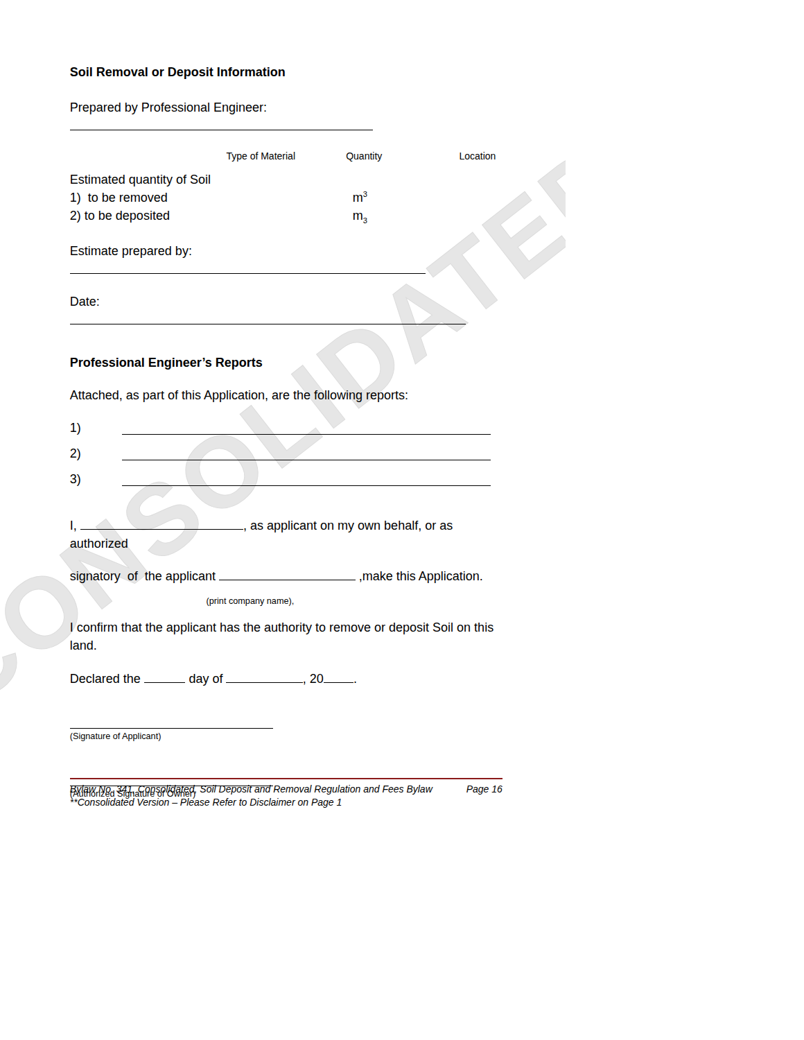CONSOLIDATED
Soil Removal or Deposit Information
Prepared by Professional Engineer:
Type of Material Quantity Location
Estimated quantity of Soil
1) to be removed m3
2) to be deposited m3
Estimate prepared by:
Date:
Professional Engineer’s Reports
Attached, as part of this Application, are the following reports:
1)
2)
3)
I, , as applicant on my own behalf, or as authorized
signatory of the applicant ,make this Application.
(print company name),
I confirm that the applicant has the authority to remove or deposit Soil on this land.
Declared the day of , 20 .
(Signature of Applicant)
(Authorized Signature of Owner)
Page 16 Bylaw No. 341, Consolidated, Soil Deposit and Removal Regulation and Fees Bylaw
**Consolidated Version – Please Refer to Disclaimer on Page 1